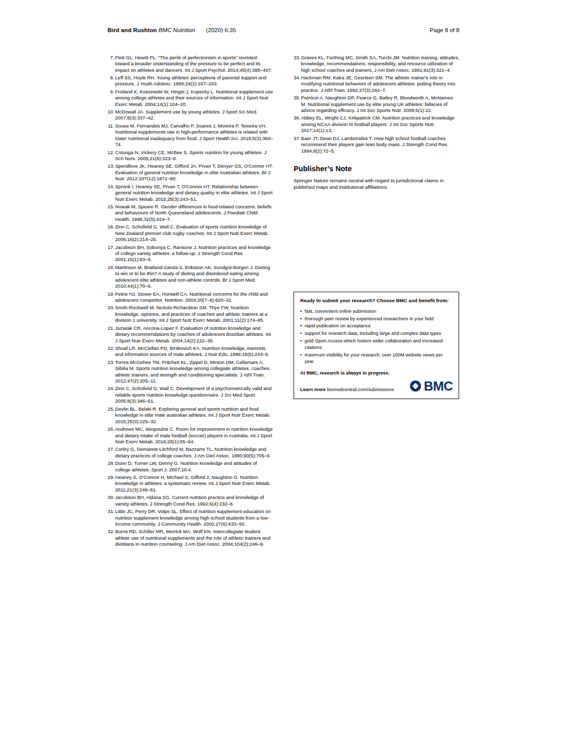Bird and Rushton BMC Nutrition (2020) 6:35
Page 8 of 8
7. Flett GL, Hewitt PL. “The perils of perfectionism in sports” revisited: toward a broader understanding of the pressure to be perfect and its impact on athletes and dancers. Int J Sport Psychol. 2014;45(4):395–407.
8. Leff SS, Hoyle RH. Young athletes' perceptions of parental support and pressure. J Youth Adolesc. 1995;24(2):187–203.
9. Froiland K, Koszewski W, Hingst J, Kopecky L. Nutritional supplement use among college athletes and their sources of information. Int J Sport Nutr Exerc Metab. 2004;14(1):104–20.
10. McDowall JA. Supplement use by young athletes. J Sport Sci Med. 2007;6(3):337–42.
11. Sousa M, Fernandes MJ, Carvalho P, Soares J, Moreira P, Teixeira VH. Nutritional supplements use in high-performance athletes is related with lower nutritional inadequacy from food. J Sport Health Sci. 2016;5(3):368–74.
12. Cotunga N, Vickery CE, McBee S. Sports nutrition for young athletes. J Sch Nurs. 2005;21(6):323–8.
13. Spendlove JK, Heaney SE, Gifford JA, Prvan T, Denyer GS, O'Connor HT. Evaluation of general nutrition knowledge in elite Australian athletes. Br J Nutr. 2012;107(12):1871–80.
14. Spronk I, Heaney SE, Prvan T, O'Connor HT. Relationship between general nutrition knowledge and dietary quality in elite athletes. Int J Sport Nutr Exerc Metab. 2015;25(3):243–51.
15. Nowak M, Speare R. Gender differences in food-related concerns, beliefs and behaviours of North Queensland adolescents. J Paediatr Child Health. 1996;32(5):424–7.
16. Zinn C, Schofield G, Wall C. Evaluation of sports nutrition knowledge of New Zealand premier club rugby coaches. Int J Sport Nutr Exerc Metab. 2006;16(2):214–25.
17. Jacobson BH, Sobonya C, Ransone J. Nutrition practices and knowledge of college varsity athletes: a follow-up. J Strength Cond Res. 2001;15(1):63–8.
18. Martinsen M, Bratland-Sanda S, Eriksson AK, Sundgot-Borgen J. Dieting to win or to be thin? A study of dieting and disordered eating among adolescent elite athletes and non-athlete controls. Br J Sport Med. 2010;44(1):70–6.
19. Petrie HJ, Stover EA, Horswill CA. Nutritional concerns for the child and adolescent competitor. Nutrition. 2004;20(7–8):620–31.
20. Smith-Rockwell M, Nickols-Richardson SM, Thye FW. Nutrition knowledge, opinions, and practices of coaches and athletic trainers at a division 1 university. Int J Sport Nutr Exerc Metab. 2001;11(2):174–85.
21. Juzwiak CR, Ancona-Lopez F. Evaluation of nutrition knowledge and dietary recommendations by coaches of adolescent Brazilian athletes. Int J Sport Nutr Exerc Metab. 2004;14(2):222–35.
22. Shoaf LR, McClellan PD, Birskovich KA. Nutrition knowledge, interests, and information sources of male athletes. J Nutr Edu. 1986;18(6):243–5.
23. Torres-McGehee TM, Pritchett KL, Zippel D, Minton DM, Cellamare A, Sibilia M. Sports nutrition knowledge among collegiate athletes, coaches, athletic trainers, and strength and conditioning specialists. J Athl Train. 2012;47(2):205–11.
24. Zinn C, Schofield G, Wall C. Development of a psychometrically valid and reliable sports nutrition knowledge questionnaire. J Sci Med Sport. 2005;8(3):346–51.
25. Devlin BL, Belski R. Exploring general and sports nutrition and food knowledge in elite male australian athletes. Int J Sport Nutr Exerc Metab. 2015;25(3):225–32.
26. Andrews MC, Itsiopoulos C. Room for improvement in nutrition knowledge and dietary intake of male football (soccer) players in Australia. Int J Sport Nutr Exerc Metab. 2016;26(1):55–64.
27. Corley G, Demarest-Litchford M, Bazzarre TL. Nutrition knowledge and dietary practices of college coaches. J Am Diet Assoc. 1990;90(5):705–9.
28. Dunn D, Turner LW, Denny G. Nutrition knowledge and attitudes of college athletes. Sport J. 2007;10:4.
29. Heaney S, O'Connor H, Michael S, Gifford J, Naughton G. Nutrition knowledge in athletes: a systematic review. Int J Sport Nutr Exerc Metab. 2011;21(3):248–61.
30. Jacobson BH, Aldana SG. Current nutrition practice and knowledge of varsity athletes. J Strength Cond Res. 1992;6(4):232–8.
31. Little JC, Perry DR, Volpe SL. Effect of nutrition supplement education on nutrition supplement knowledge among high school students from a low-income community. J Community Health. 2002;27(6):433–50.
32. Burns RD, Schiller MR, Merrick MA, Wolf KN. Intercollegiate student athlete use of nutritional supplements and the role of athletic trainers and dietitians in nutrition counseling. J Am Diet Assoc. 2004;104(2):246–9.
33. Graves KL, Farthing MC, Smith SA, Turchi JM. Nutrition training, attitudes, knowledge, recommendations, responsibility, and resource utilization of high school coaches and trainers. J Am Diet Assoc. 1991;91(3):321–4.
34. Hackman RM, Katra JE, Geertsen SM. The athletic trainer's role in modifying nutritional behaviors of adolescent athletes: putting theory into practice. J Athl Train. 1992;27(3):262–7.
35. Petróczi A, Naughton DP, Pearce G, Bailey R, Bloodworth A, McNamee M. Nutritional supplement use by elite young UK athletes: fallacies of advice regarding efficacy. J Int Soc Sports Nutr. 2008;5(1):22.
36. Abbey EL, Wright CJ, Kirkpatrick CM. Nutrition practices and knowledge among NCAA division III football players. J Int Soc Sports Nutr. 2017;14(1):13.
37. Baer JT, Dean DJ, Lambrinides T. How high school football coaches recommend their players gain lean body mass. J Strength Cond Res. 1994;8(2):72–5.
Publisher’s Note
Springer Nature remains neutral with regard to jurisdictional claims in published maps and institutional affiliations.
Ready to submit your research? Choose BMC and benefit from:
fast, convenient online submission
thorough peer review by experienced researchers in your field
rapid publication on acceptance
support for research data, including large and complex data types
gold Open Access which fosters wider collaboration and increased citations
maximum visibility for your research: over 100M website views per year
At BMC, research is always in progress.
Learn more biomedcentral.com/submissions
BMC